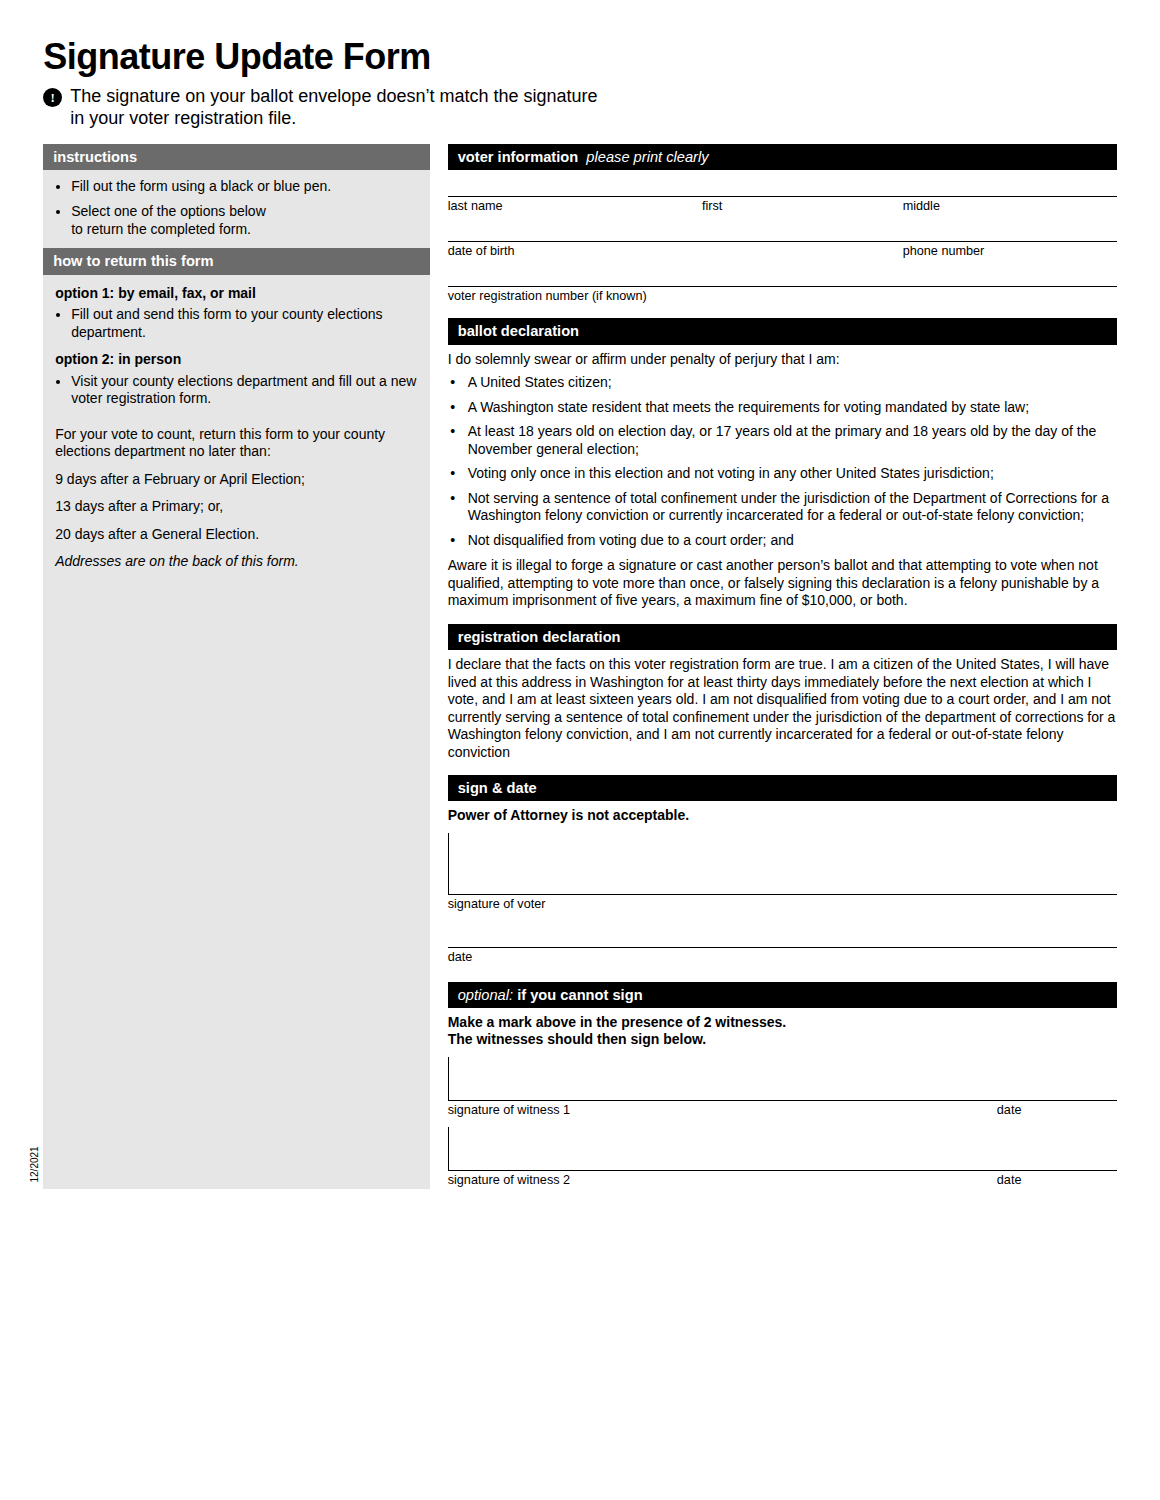Signature Update Form
!
The signature on your ballot envelope doesn’t match the signature
in your voter registration file.
instructions
Fill out the form using a black or blue pen.
Select one of the options below
to return the completed form.
how to return this form
option 1: by email, fax, or mail
Fill out and send this form to your county elections department.
option 2: in person
Visit your county elections department and fill out a new voter registration form.
For your vote to count, return this form to your county elections department no later than:
9 days after a February or April Election;
13 days after a Primary; or,
20 days after a General Election.
Addresses are on the back of this form.
12/2021
voter information please print clearly
last name first middle
date of birth phone number
voter registration number (if known)
ballot declaration
I do solemnly swear or affirm under penalty of perjury that I am:
•A United States citizen;
•A Washington state resident that meets the requirements for voting mandated by state law;
•At least 18 years old on election day, or 17 years old at the primary and 18 years old by the day of the November general election;
•Voting only once in this election and not voting in any other United States jurisdiction;
•Not serving a sentence of total confinement under the jurisdiction of the Department of Corrections for a Washington felony conviction or currently incarcerated for a federal or out-of-state felony conviction;
•Not disqualified from voting due to a court order; and
Aware it is illegal to forge a signature or cast another person’s ballot and that attempting to vote when not qualified, attempting to vote more than once, or falsely signing this declaration is a felony punishable by a maximum imprisonment of five years, a maximum fine of $10,000, or both.
registration declaration
I declare that the facts on this voter registration form are true. I am a citizen of the United States, I will have lived at this address in Washington for at least thirty days immediately before the next election at which I vote, and I am at least sixteen years old. I am not disqualified from voting due to a court order, and I am not currently serving a sentence of total confinement under the jurisdiction of the department of corrections for a Washington felony conviction, and I am not currently incarcerated for a federal or out-of-state felony conviction
sign & date
Power of Attorney is not acceptable.
signature of voter
date
optional: if you cannot sign
Make a mark above in the presence of 2 witnesses.
The witnesses should then sign below.
signature of witness 1 date
signature of witness 2 date